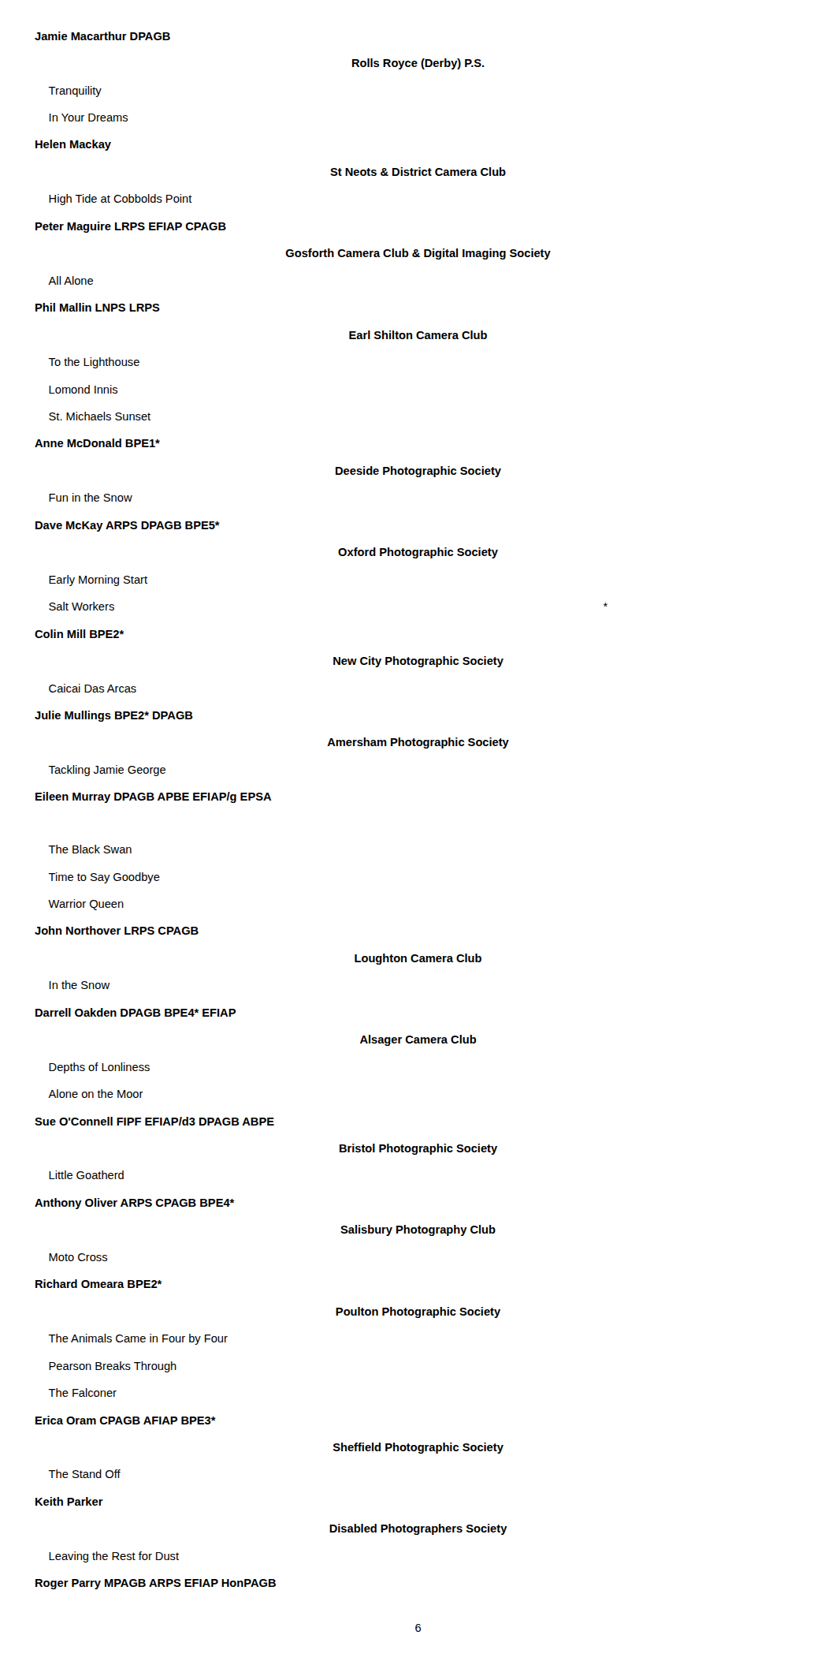Jamie Macarthur DPAGB
Rolls Royce (Derby) P.S.
Tranquility
In Your Dreams
Helen Mackay
St Neots & District Camera Club
High Tide at Cobbolds Point
Peter Maguire LRPS EFIAP CPAGB
Gosforth Camera Club & Digital Imaging Society
All Alone
Phil Mallin LNPS LRPS
Earl Shilton Camera Club
To the Lighthouse
Lomond Innis
St. Michaels Sunset
Anne McDonald BPE1*
Deeside Photographic Society
Fun in the Snow
Dave McKay ARPS DPAGB BPE5*
Oxford Photographic Society
Early Morning Start
Salt Workers*
Colin Mill BPE2*
New City Photographic Society
Caicai Das Arcas
Julie Mullings BPE2* DPAGB
Amersham Photographic Society
Tackling Jamie George
Eileen Murray DPAGB APBE EFIAP/g EPSA
The Black Swan
Time to Say Goodbye
Warrior Queen
John Northover LRPS CPAGB
Loughton Camera Club
In the Snow
Darrell Oakden DPAGB BPE4* EFIAP
Alsager Camera Club
Depths of Lonliness
Alone on the Moor
Sue O'Connell FIPF EFIAP/d3 DPAGB ABPE
Bristol Photographic Society
Little Goatherd
Anthony Oliver ARPS CPAGB BPE4*
Salisbury Photography Club
Moto Cross
Richard Omeara BPE2*
Poulton Photographic Society
The Animals Came in Four by Four
Pearson Breaks Through
The Falconer
Erica Oram CPAGB AFIAP BPE3*
Sheffield Photographic Society
The Stand Off
Keith Parker
Disabled Photographers Society
Leaving the Rest for Dust
Roger Parry MPAGB ARPS EFIAP HonPAGB
6